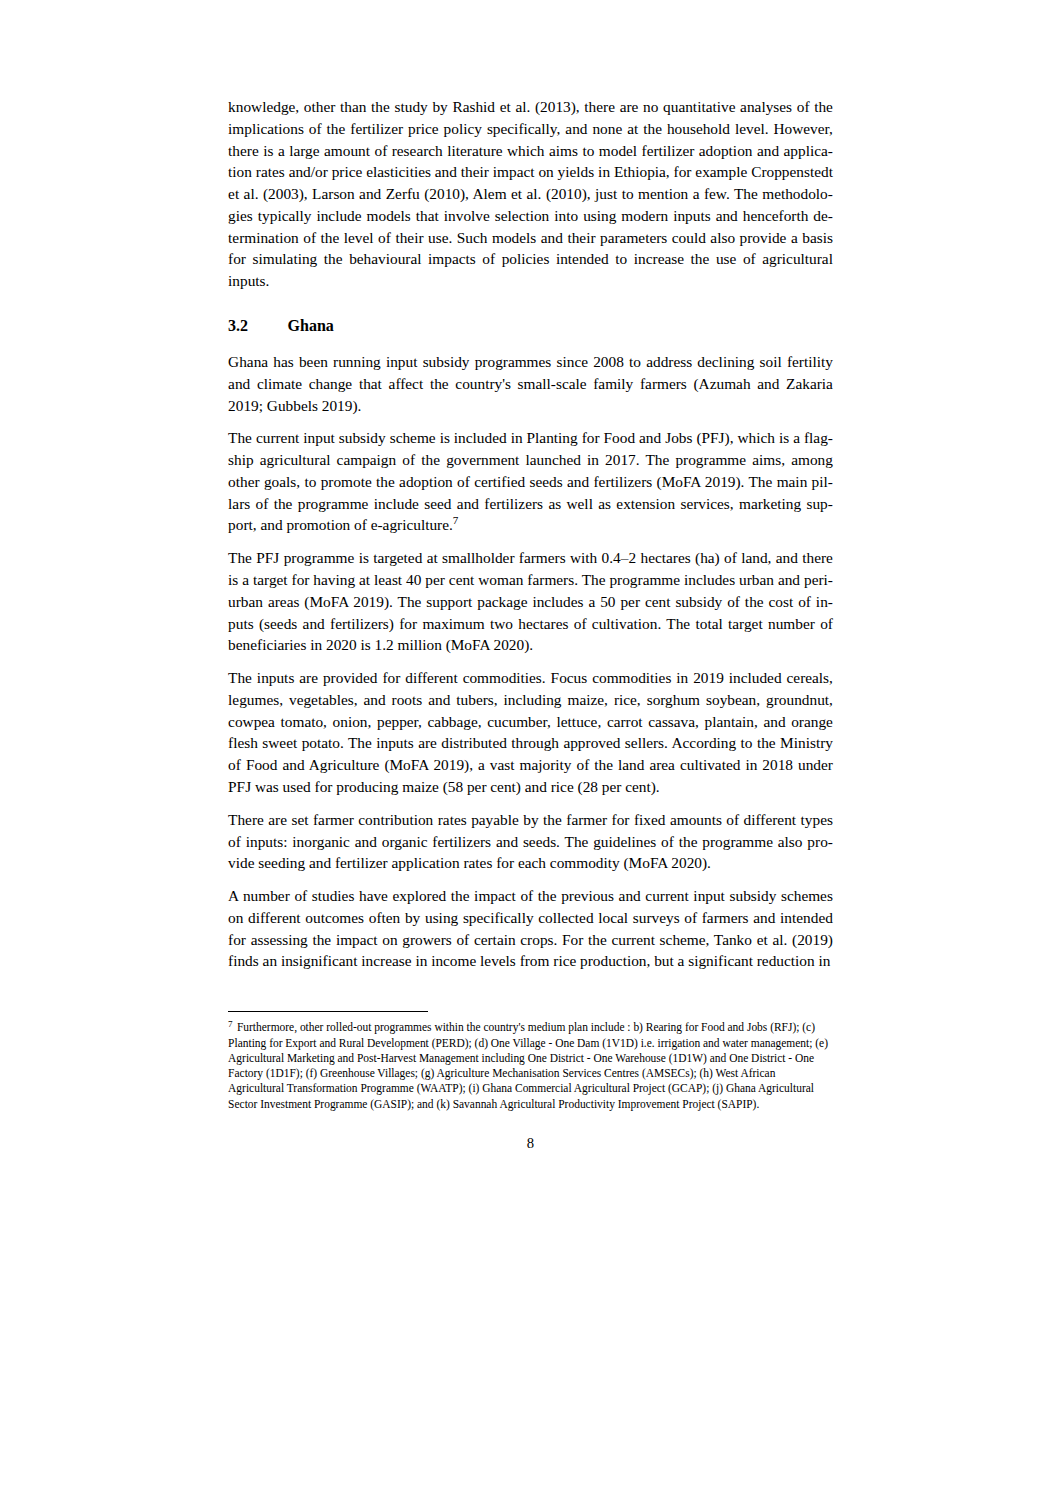knowledge, other than the study by Rashid et al. (2013), there are no quantitative analyses of the implications of the fertilizer price policy specifically, and none at the household level. However, there is a large amount of research literature which aims to model fertilizer adoption and application rates and/or price elasticities and their impact on yields in Ethiopia, for example Croppenstedt et al. (2003), Larson and Zerfu (2010), Alem et al. (2010), just to mention a few. The methodologies typically include models that involve selection into using modern inputs and henceforth determination of the level of their use. Such models and their parameters could also provide a basis for simulating the behavioural impacts of policies intended to increase the use of agricultural inputs.
3.2 Ghana
Ghana has been running input subsidy programmes since 2008 to address declining soil fertility and climate change that affect the country's small-scale family farmers (Azumah and Zakaria 2019; Gubbels 2019).
The current input subsidy scheme is included in Planting for Food and Jobs (PFJ), which is a flagship agricultural campaign of the government launched in 2017. The programme aims, among other goals, to promote the adoption of certified seeds and fertilizers (MoFA 2019). The main pillars of the programme include seed and fertilizers as well as extension services, marketing support, and promotion of e-agriculture.7
The PFJ programme is targeted at smallholder farmers with 0.4–2 hectares (ha) of land, and there is a target for having at least 40 per cent woman farmers. The programme includes urban and peri-urban areas (MoFA 2019). The support package includes a 50 per cent subsidy of the cost of inputs (seeds and fertilizers) for maximum two hectares of cultivation. The total target number of beneficiaries in 2020 is 1.2 million (MoFA 2020).
The inputs are provided for different commodities. Focus commodities in 2019 included cereals, legumes, vegetables, and roots and tubers, including maize, rice, sorghum soybean, groundnut, cowpea tomato, onion, pepper, cabbage, cucumber, lettuce, carrot cassava, plantain, and orange flesh sweet potato. The inputs are distributed through approved sellers. According to the Ministry of Food and Agriculture (MoFA 2019), a vast majority of the land area cultivated in 2018 under PFJ was used for producing maize (58 per cent) and rice (28 per cent).
There are set farmer contribution rates payable by the farmer for fixed amounts of different types of inputs: inorganic and organic fertilizers and seeds. The guidelines of the programme also provide seeding and fertilizer application rates for each commodity (MoFA 2020).
A number of studies have explored the impact of the previous and current input subsidy schemes on different outcomes often by using specifically collected local surveys of farmers and intended for assessing the impact on growers of certain crops. For the current scheme, Tanko et al. (2019) finds an insignificant increase in income levels from rice production, but a significant reduction in
7 Furthermore, other rolled-out programmes within the country's medium plan include : b) Rearing for Food and Jobs (RFJ); (c) Planting for Export and Rural Development (PERD); (d) One Village - One Dam (1V1D) i.e. irrigation and water management; (e) Agricultural Marketing and Post-Harvest Management including One District - One Warehouse (1D1W) and One District - One Factory (1D1F); (f) Greenhouse Villages; (g) Agriculture Mechanisation Services Centres (AMSECs); (h) West African Agricultural Transformation Programme (WAATP); (i) Ghana Commercial Agricultural Project (GCAP); (j) Ghana Agricultural Sector Investment Programme (GASIP); and (k) Savannah Agricultural Productivity Improvement Project (SAPIP).
8